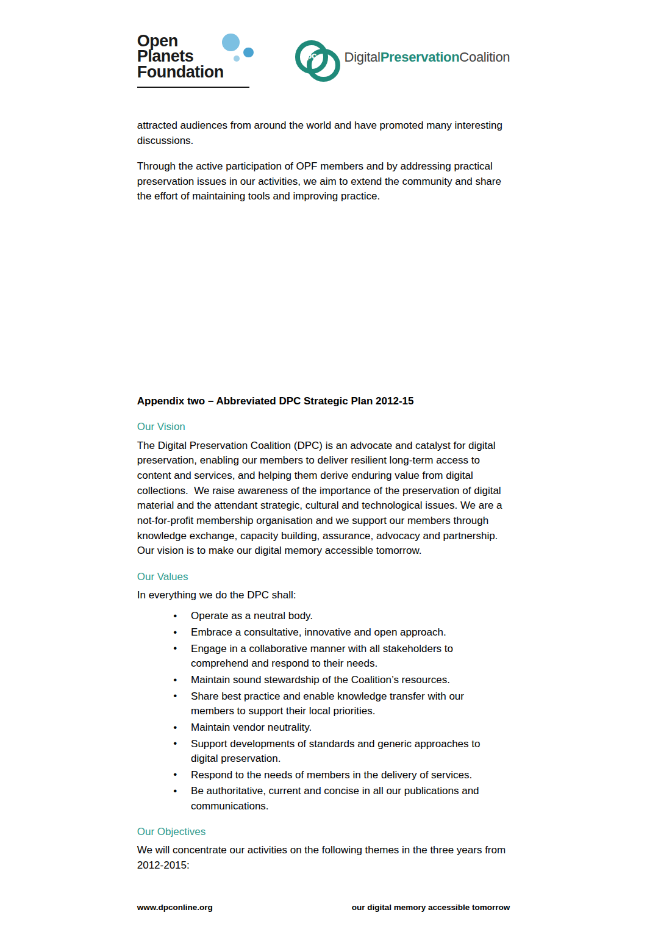Open
Planets
Foundation
dpc
Digital Preservation Coalition
attracted audiences from around the world and have promoted many interesting discussions.
Through the active participation of OPF members and by addressing practical preservation issues in our activities, we aim to extend the community and share the effort of maintaining tools and improving practice.
Appendix two – Abbreviated DPC Strategic Plan 2012-15
Our Vision
The Digital Preservation Coalition (DPC) is an advocate and catalyst for digital preservation, enabling our members to deliver resilient long-term access to content and services, and helping them derive enduring value from digital collections. We raise awareness of the importance of the preservation of digital material and the attendant strategic, cultural and technological issues. We are a not-for-profit membership organisation and we support our members through knowledge exchange, capacity building, assurance, advocacy and partnership. Our vision is to make our digital memory accessible tomorrow.
Our Values
In everything we do the DPC shall:
Operate as a neutral body.
Embrace a consultative, innovative and open approach.
Engage in a collaborative manner with all stakeholders to comprehend and respond to their needs.
Maintain sound stewardship of the Coalition’s resources.
Share best practice and enable knowledge transfer with our members to support their local priorities.
Maintain vendor neutrality.
Support developments of standards and generic approaches to digital preservation.
Respond to the needs of members in the delivery of services.
Be authoritative, current and concise in all our publications and communications.
Our Objectives
We will concentrate our activities on the following themes in the three years from 2012-2015:
www.dpconline.org
our digital memory accessible tomorrow